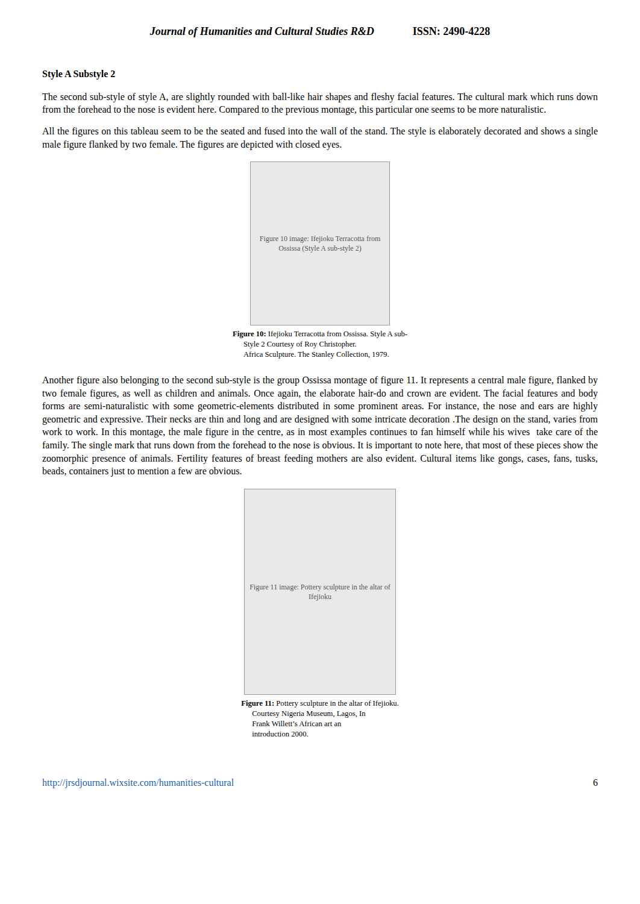Journal of Humanities and Cultural Studies R&D ISSN: 2490-4228
Style A Substyle 2
The second sub-style of style A, are slightly rounded with ball-like hair shapes and fleshy facial features. The cultural mark which runs down from the forehead to the nose is evident here. Compared to the previous montage, this particular one seems to be more naturalistic.
All the figures on this tableau seem to be the seated and fused into the wall of the stand. The style is elaborately decorated and shows a single male figure flanked by two female. The figures are depicted with closed eyes.
Figure 10 image: Ifejioku Terracotta from Ossissa (Style A sub-style 2)
Figure 10: Ifejioku Terracotta from Ossissa. Style A sub- Style 2 Courtesy of Roy Christopher. Africa Sculpture. The Stanley Collection, 1979.
Another figure also belonging to the second sub-style is the group Ossissa montage of figure 11. It represents a central male figure, flanked by two female figures, as well as children and animals. Once again, the elaborate hair-do and crown are evident. The facial features and body forms are semi-naturalistic with some geometric-elements distributed in some prominent areas. For instance, the nose and ears are highly geometric and expressive. Their necks are thin and long and are designed with some intricate decoration .The design on the stand, varies from work to work. In this montage, the male figure in the centre, as in most examples continues to fan himself while his wives take care of the family. The single mark that runs down from the forehead to the nose is obvious. It is important to note here, that most of these pieces show the zoomorphic presence of animals. Fertility features of breast feeding mothers are also evident. Cultural items like gongs, cases, fans, tusks, beads, containers just to mention a few are obvious.
Figure 11 image: Pottery sculpture in the altar of Ifejioku
Figure 11: Pottery sculpture in the altar of Ifejioku. Courtesy Nigeria Museum, Lagos, In Frank Willett’s African art an introduction 2000.
http://jrsdjournal.wixsite.com/humanities-cultural 6